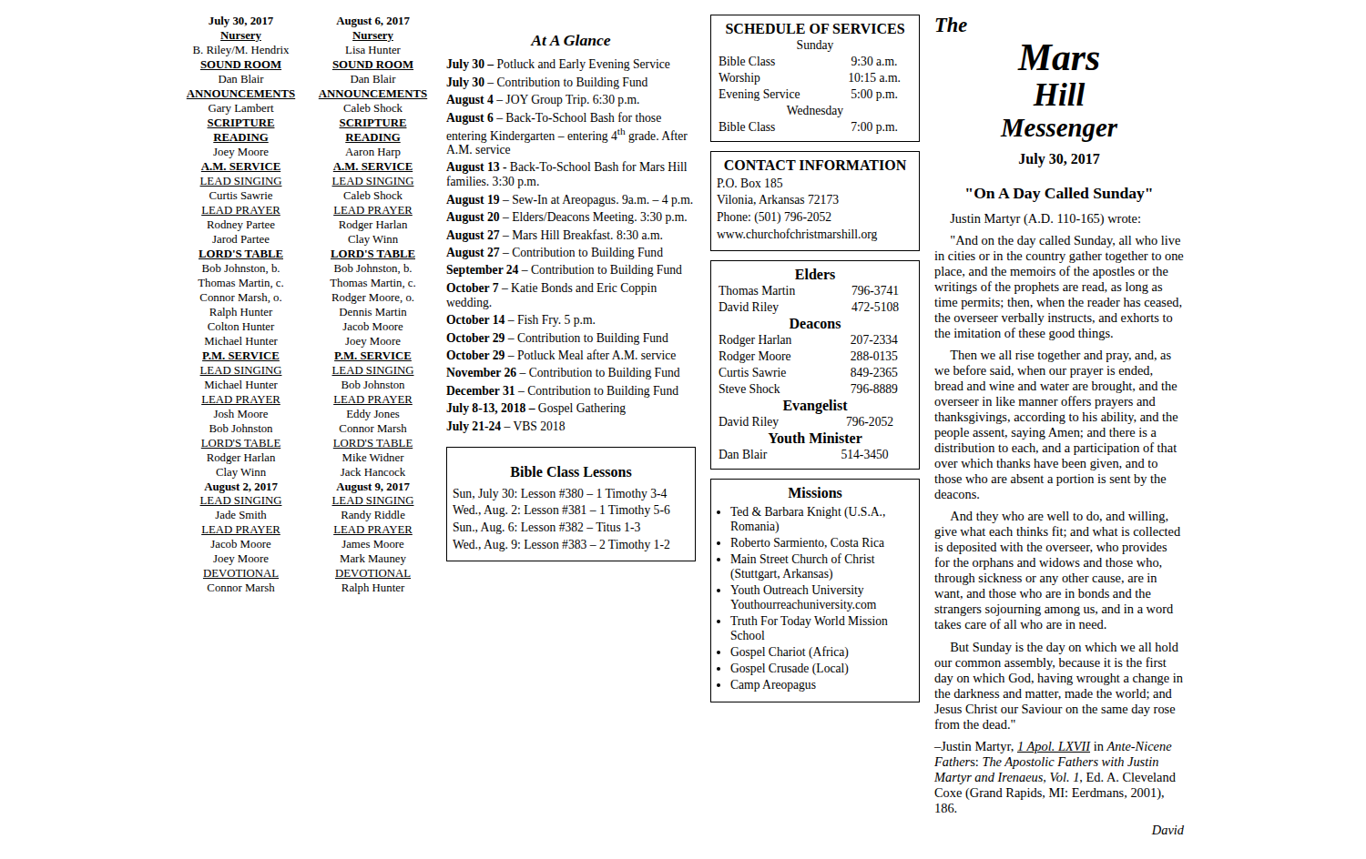July 30, 2017
Nursery
B. Riley/M. Hendrix
SOUND ROOM
Dan Blair
ANNOUNCEMENTS
Gary Lambert
SCRIPTURE READING
Joey Moore
A.M. SERVICE
LEAD SINGING
Curtis Sawrie
LEAD PRAYER
Rodney Partee
Jarod Partee
LORD'S TABLE
Bob Johnston, b.
Thomas Martin, c.
Connor Marsh, o.
Ralph Hunter
Colton Hunter
Michael Hunter
P.M. SERVICE
LEAD SINGING
Michael Hunter
LEAD PRAYER
Josh Moore
Bob Johnston
LORD'S TABLE
Rodger Harlan
Clay Winn
August 2, 2017
LEAD SINGING
Jade Smith
LEAD PRAYER
Jacob Moore
Joey Moore
DEVOTIONAL
Connor Marsh
August 6, 2017
Nursery
Lisa Hunter
SOUND ROOM
Dan Blair
ANNOUNCEMENTS
Caleb Shock
SCRIPTURE READING
Aaron Harp
A.M. SERVICE
LEAD SINGING
Caleb Shock
LEAD PRAYER
Rodger Harlan
Clay Winn
LORD'S TABLE
Bob Johnston, b.
Thomas Martin, c.
Rodger Moore, o.
Dennis Martin
Jacob Moore
Joey Moore
P.M. SERVICE
LEAD SINGING
Bob Johnston
LEAD PRAYER
Eddy Jones
Connor Marsh
LORD'S TABLE
Mike Widner
Jack Hancock
August 9, 2017
LEAD SINGING
Randy Riddle
LEAD PRAYER
James Moore
Mark Mauney
DEVOTIONAL
Ralph Hunter
At A Glance
July 30 – Potluck and Early Evening Service
July 30 – Contribution to Building Fund
August 4 – JOY Group Trip. 6:30 p.m.
August 6 – Back-To-School Bash for those entering Kindergarten – entering 4th grade. After A.M. service
August 13 - Back-To-School Bash for Mars Hill families. 3:30 p.m.
August 19 – Sew-In at Areopagus. 9a.m. – 4 p.m.
August 20 – Elders/Deacons Meeting. 3:30 p.m.
August 27 – Mars Hill Breakfast. 8:30 a.m.
August 27 – Contribution to Building Fund
September 24 – Contribution to Building Fund
October 7 – Katie Bonds and Eric Coppin wedding.
October 14 – Fish Fry. 5 p.m.
October 29 – Contribution to Building Fund
October 29 – Potluck Meal after A.M. service
November 26 – Contribution to Building Fund
December 31 – Contribution to Building Fund
July 8-13, 2018 – Gospel Gathering
July 21-24 – VBS 2018
Bible Class Lessons
Sun, July 30: Lesson #380 – 1 Timothy 3-4
Wed., Aug. 2: Lesson #381 – 1 Timothy 5-6
Sun., Aug. 6: Lesson #382 – Titus 1-3
Wed., Aug. 9: Lesson #383 – 2 Timothy 1-2
SCHEDULE OF SERVICES
| Sunday |
| Bible Class | 9:30 a.m. |
| Worship | 10:15 a.m. |
| Evening Service | 5:00 p.m. |
| Wednesday |
| Bible Class | 7:00 p.m. |
CONTACT INFORMATION
P.O. Box 185
Vilonia, Arkansas 72173
Phone: (501) 796-2052
www.churchofchristmarshill.org
Elders
| Thomas Martin | 796-3741 |
| David Riley | 472-5108 |
Deacons
| Rodger Harlan | 207-2334 |
| Rodger Moore | 288-0135 |
| Curtis Sawrie | 849-2365 |
| Steve Shock | 796-8889 |
Evangelist
| David Riley | 796-2052 |
Youth Minister
| Dan Blair | 514-3450 |
Missions
Ted & Barbara Knight (U.S.A., Romania)
Roberto Sarmiento, Costa Rica
Main Street Church of Christ (Stuttgart, Arkansas)
Youth Outreach University Youthourreachuniversity.com
Truth For Today World Mission School
Gospel Chariot (Africa)
Gospel Crusade (Local)
Camp Areopagus
The
Mars
Hill
Messenger
July 30, 2017
"On A Day Called Sunday"
Justin Martyr (A.D. 110-165) wrote:
"And on the day called Sunday, all who live in cities or in the country gather together to one place, and the memoirs of the apostles or the writings of the prophets are read, as long as time permits; then, when the reader has ceased, the overseer verbally instructs, and exhorts to the imitation of these good things.
Then we all rise together and pray, and, as we before said, when our prayer is ended, bread and wine and water are brought, and the overseer in like manner offers prayers and thanksgivings, according to his ability, and the people assent, saying Amen; and there is a distribution to each, and a participation of that over which thanks have been given, and to those who are absent a portion is sent by the deacons.
And they who are well to do, and willing, give what each thinks fit; and what is collected is deposited with the overseer, who provides for the orphans and widows and those who, through sickness or any other cause, are in want, and those who are in bonds and the strangers sojourning among us, and in a word takes care of all who are in need.
But Sunday is the day on which we all hold our common assembly, because it is the first day on which God, having wrought a change in the darkness and matter, made the world; and Jesus Christ our Saviour on the same day rose from the dead."
–Justin Martyr, 1 Apol. LXVII in Ante-Nicene Fathers: The Apostolic Fathers with Justin Martyr and Irenaeus, Vol. 1, Ed. A. Cleveland Coxe (Grand Rapids, MI: Eerdmans, 2001), 186.
David